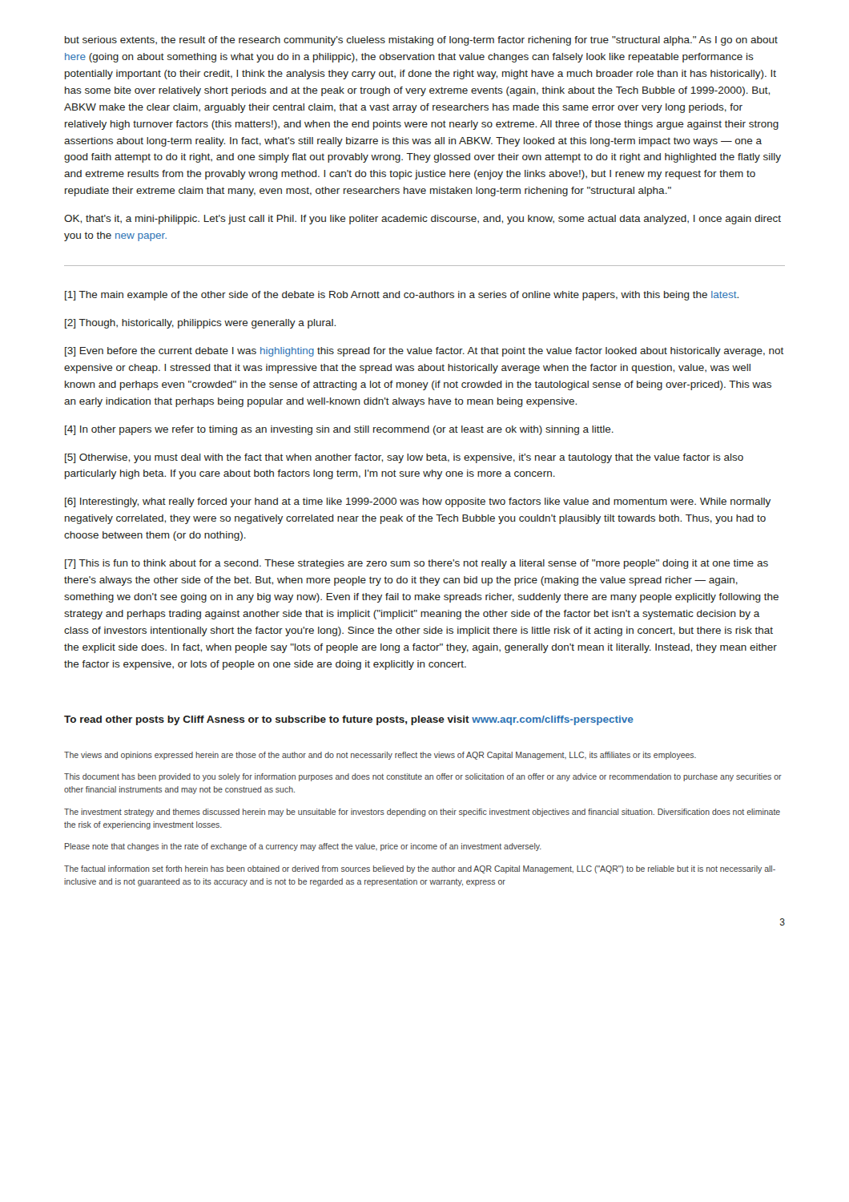but serious extents, the result of the research community's clueless mistaking of long-term factor richening for true "structural alpha." As I go on about here (going on about something is what you do in a philippic), the observation that value changes can falsely look like repeatable performance is potentially important (to their credit, I think the analysis they carry out, if done the right way, might have a much broader role than it has historically). It has some bite over relatively short periods and at the peak or trough of very extreme events (again, think about the Tech Bubble of 1999-2000). But, ABKW make the clear claim, arguably their central claim, that a vast array of researchers has made this same error over very long periods, for relatively high turnover factors (this matters!), and when the end points were not nearly so extreme. All three of those things argue against their strong assertions about long-term reality. In fact, what's still really bizarre is this was all in ABKW. They looked at this long-term impact two ways — one a good faith attempt to do it right, and one simply flat out provably wrong. They glossed over their own attempt to do it right and highlighted the flatly silly and extreme results from the provably wrong method. I can't do this topic justice here (enjoy the links above!), but I renew my request for them to repudiate their extreme claim that many, even most, other researchers have mistaken long-term richening for "structural alpha."
OK, that's it, a mini-philippic. Let's just call it Phil. If you like politer academic discourse, and, you know, some actual data analyzed, I once again direct you to the new paper.
[1] The main example of the other side of the debate is Rob Arnott and co-authors in a series of online white papers, with this being the latest.
[2] Though, historically, philippics were generally a plural.
[3] Even before the current debate I was highlighting this spread for the value factor. At that point the value factor looked about historically average, not expensive or cheap. I stressed that it was impressive that the spread was about historically average when the factor in question, value, was well known and perhaps even "crowded" in the sense of attracting a lot of money (if not crowded in the tautological sense of being over-priced). This was an early indication that perhaps being popular and well-known didn't always have to mean being expensive.
[4] In other papers we refer to timing as an investing sin and still recommend (or at least are ok with) sinning a little.
[5] Otherwise, you must deal with the fact that when another factor, say low beta, is expensive, it's near a tautology that the value factor is also particularly high beta. If you care about both factors long term, I'm not sure why one is more a concern.
[6] Interestingly, what really forced your hand at a time like 1999-2000 was how opposite two factors like value and momentum were. While normally negatively correlated, they were so negatively correlated near the peak of the Tech Bubble you couldn't plausibly tilt towards both. Thus, you had to choose between them (or do nothing).
[7] This is fun to think about for a second. These strategies are zero sum so there's not really a literal sense of "more people" doing it at one time as there's always the other side of the bet. But, when more people try to do it they can bid up the price (making the value spread richer — again, something we don't see going on in any big way now). Even if they fail to make spreads richer, suddenly there are many people explicitly following the strategy and perhaps trading against another side that is implicit ("implicit" meaning the other side of the factor bet isn't a systematic decision by a class of investors intentionally short the factor you're long). Since the other side is implicit there is little risk of it acting in concert, but there is risk that the explicit side does. In fact, when people say "lots of people are long a factor" they, again, generally don't mean it literally. Instead, they mean either the factor is expensive, or lots of people on one side are doing it explicitly in concert.
To read other posts by Cliff Asness or to subscribe to future posts, please visit www.aqr.com/cliffs-perspective
The views and opinions expressed herein are those of the author and do not necessarily reflect the views of AQR Capital Management, LLC, its affiliates or its employees.
This document has been provided to you solely for information purposes and does not constitute an offer or solicitation of an offer or any advice or recommendation to purchase any securities or other financial instruments and may not be construed as such.
The investment strategy and themes discussed herein may be unsuitable for investors depending on their specific investment objectives and financial situation. Diversification does not eliminate the risk of experiencing investment losses.
Please note that changes in the rate of exchange of a currency may affect the value, price or income of an investment adversely.
The factual information set forth herein has been obtained or derived from sources believed by the author and AQR Capital Management, LLC ("AQR") to be reliable but it is not necessarily all-inclusive and is not guaranteed as to its accuracy and is not to be regarded as a representation or warranty, express or
3